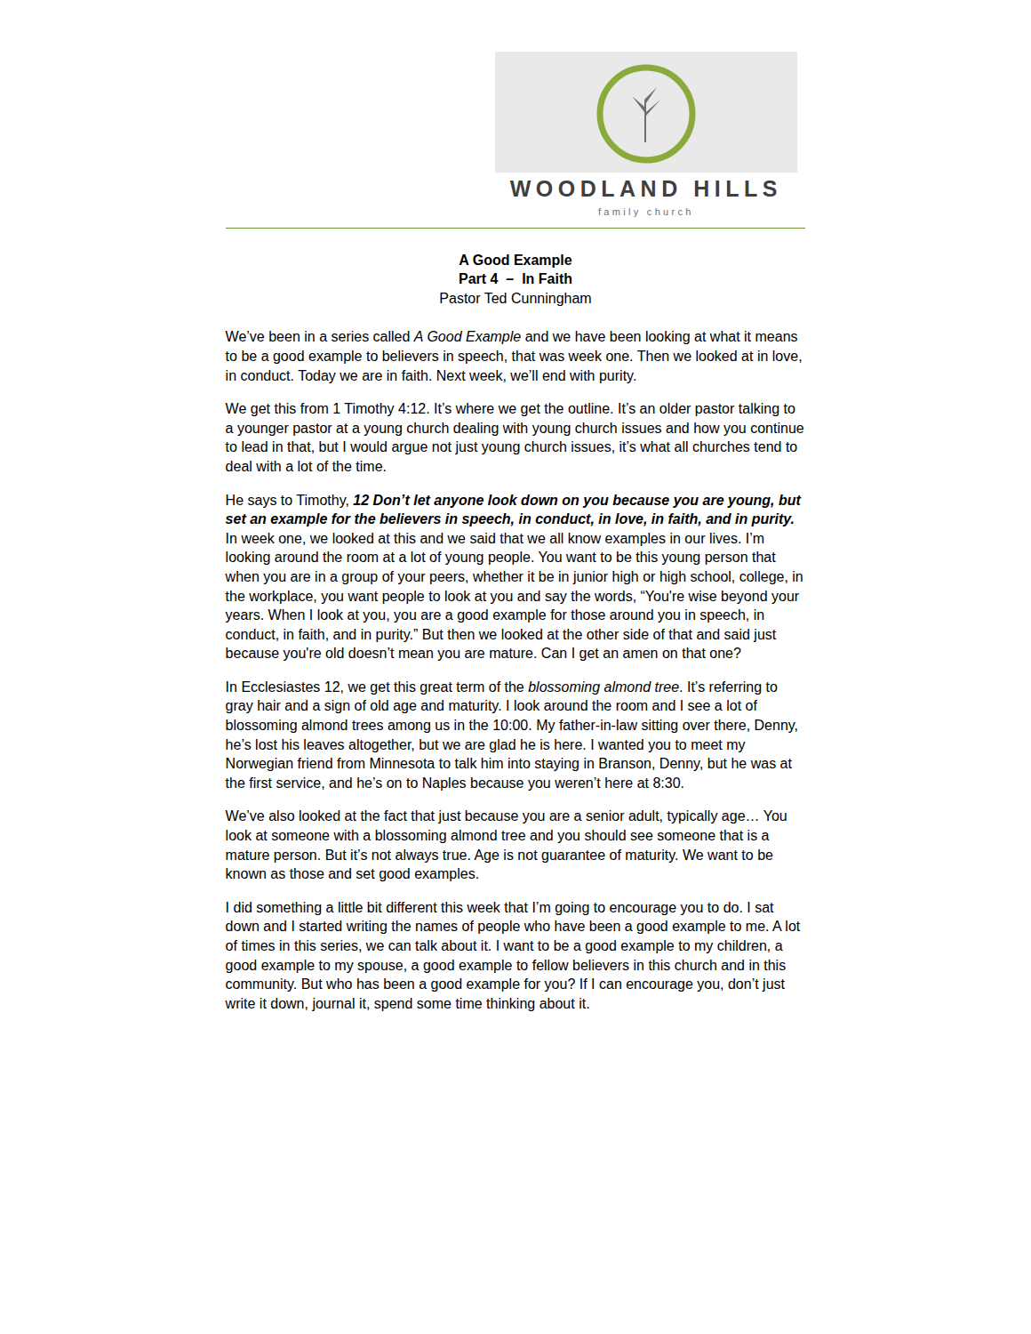WOODLAND HILLS
family church
A Good Example
Part 4 – In Faith
Pastor Ted Cunningham
We’ve been in a series called A Good Example and we have been looking at what it means to be a good example to believers in speech, that was week one. Then we looked at in love, in conduct. Today we are in faith. Next week, we’ll end with purity.
We get this from 1 Timothy 4:12. It’s where we get the outline. It’s an older pastor talking to a younger pastor at a young church dealing with young church issues and how you continue to lead in that, but I would argue not just young church issues, it’s what all churches tend to deal with a lot of the time.
He says to Timothy, 12 Don’t let anyone look down on you because you are young, but set an example for the believers in speech, in conduct, in love, in faith, and in purity. In week one, we looked at this and we said that we all know examples in our lives. I’m looking around the room at a lot of young people. You want to be this young person that when you are in a group of your peers, whether it be in junior high or high school, college, in the workplace, you want people to look at you and say the words, “You're wise beyond your years. When I look at you, you are a good example for those around you in speech, in conduct, in faith, and in purity.” But then we looked at the other side of that and said just because you're old doesn’t mean you are mature. Can I get an amen on that one?
In Ecclesiastes 12, we get this great term of the blossoming almond tree. It’s referring to gray hair and a sign of old age and maturity. I look around the room and I see a lot of blossoming almond trees among us in the 10:00. My father-in-law sitting over there, Denny, he’s lost his leaves altogether, but we are glad he is here. I wanted you to meet my Norwegian friend from Minnesota to talk him into staying in Branson, Denny, but he was at the first service, and he’s on to Naples because you weren’t here at 8:30.
We’ve also looked at the fact that just because you are a senior adult, typically age… You look at someone with a blossoming almond tree and you should see someone that is a mature person. But it’s not always true. Age is not guarantee of maturity. We want to be known as those and set good examples.
I did something a little bit different this week that I’m going to encourage you to do. I sat down and I started writing the names of people who have been a good example to me. A lot of times in this series, we can talk about it. I want to be a good example to my children, a good example to my spouse, a good example to fellow believers in this church and in this community. But who has been a good example for you? If I can encourage you, don’t just write it down, journal it, spend some time thinking about it.